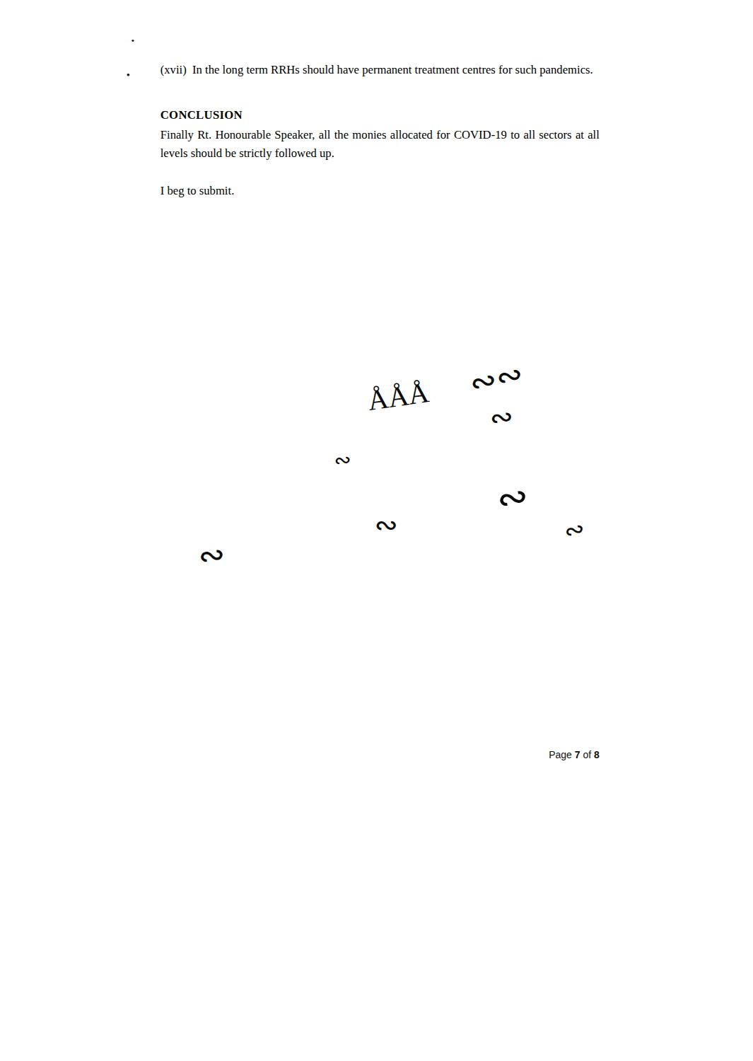• •
(xvii) In the long term RRHs should have permanent treatment centres for such pandemics.
CONCLUSION
Finally Rt. Honourable Speaker, all the monies allocated for COVID-19 to all sectors at all levels should be strictly followed up.
I beg to submit.
ÅÅÅ ∾∾ ∾ ∾ ∾ ∾ ∾ ∾
Page 7 of 8